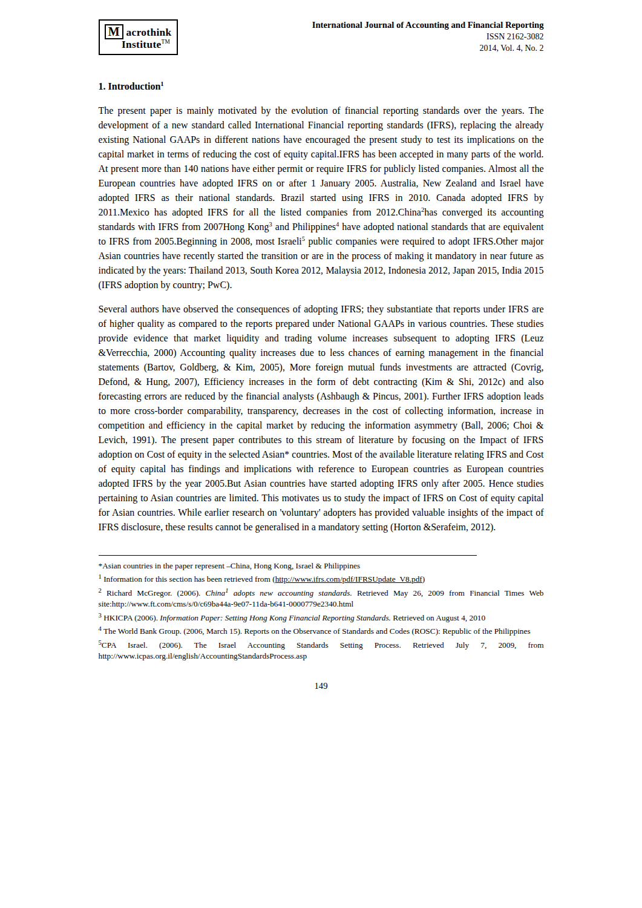Macrothink
InstituteTM
International Journal of Accounting and Financial Reporting
ISSN 2162-3082
2014, Vol. 4, No. 2
1. Introduction1
The present paper is mainly motivated by the evolution of financial reporting standards over the years. The development of a new standard called International Financial reporting standards (IFRS), replacing the already existing National GAAPs in different nations have encouraged the present study to test its implications on the capital market in terms of reducing the cost of equity capital.IFRS has been accepted in many parts of the world. At present more than 140 nations have either permit or require IFRS for publicly listed companies. Almost all the European countries have adopted IFRS on or after 1 January 2005. Australia, New Zealand and Israel have adopted IFRS as their national standards. Brazil started using IFRS in 2010. Canada adopted IFRS by 2011.Mexico has adopted IFRS for all the listed companies from 2012.China2has converged its accounting standards with IFRS from 2007Hong Kong3 and Philippines4 have adopted national standards that are equivalent to IFRS from 2005.Beginning in 2008, most Israeli5 public companies were required to adopt IFRS.Other major Asian countries have recently started the transition or are in the process of making it mandatory in near future as indicated by the years: Thailand 2013, South Korea 2012, Malaysia 2012, Indonesia 2012, Japan 2015, India 2015 (IFRS adoption by country; PwC).
Several authors have observed the consequences of adopting IFRS; they substantiate that reports under IFRS are of higher quality as compared to the reports prepared under National GAAPs in various countries. These studies provide evidence that market liquidity and trading volume increases subsequent to adopting IFRS (Leuz &Verrecchia, 2000) Accounting quality increases due to less chances of earning management in the financial statements (Bartov, Goldberg, & Kim, 2005), More foreign mutual funds investments are attracted (Covrig, Defond, & Hung, 2007), Efficiency increases in the form of debt contracting (Kim & Shi, 2012c) and also forecasting errors are reduced by the financial analysts (Ashbaugh & Pincus, 2001). Further IFRS adoption leads to more cross-border comparability, transparency, decreases in the cost of collecting information, increase in competition and efficiency in the capital market by reducing the information asymmetry (Ball, 2006; Choi & Levich, 1991). The present paper contributes to this stream of literature by focusing on the Impact of IFRS adoption on Cost of equity in the selected Asian* countries. Most of the available literature relating IFRS and Cost of equity capital has findings and implications with reference to European countries as European countries adopted IFRS by the year 2005.But Asian countries have started adopting IFRS only after 2005. Hence studies pertaining to Asian countries are limited. This motivates us to study the impact of IFRS on Cost of equity capital for Asian countries. While earlier research on 'voluntary' adopters has provided valuable insights of the impact of IFRS disclosure, these results cannot be generalised in a mandatory setting (Horton &Serafeim, 2012).
*Asian countries in the paper represent –China, Hong Kong, Israel & Philippines
1 Information for this section has been retrieved from (http://www.ifrs.com/pdf/IFRSUpdate_V8.pdf)
2 Richard McGregor. (2006). China1 adopts new accounting standards. Retrieved May 26, 2009 from Financial Times Web site:http://www.ft.com/cms/s/0/c69ba44a-9e07-11da-b641-0000779e2340.html
3 HKICPA (2006). Information Paper: Setting Hong Kong Financial Reporting Standards. Retrieved on August 4, 2010
4 The World Bank Group. (2006, March 15). Reports on the Observance of Standards and Codes (ROSC): Republic of the Philippines
5CPA Israel. (2006). The Israel Accounting Standards Setting Process. Retrieved July 7, 2009, from http://www.icpas.org.il/english/AccountingStandardsProcess.asp
149